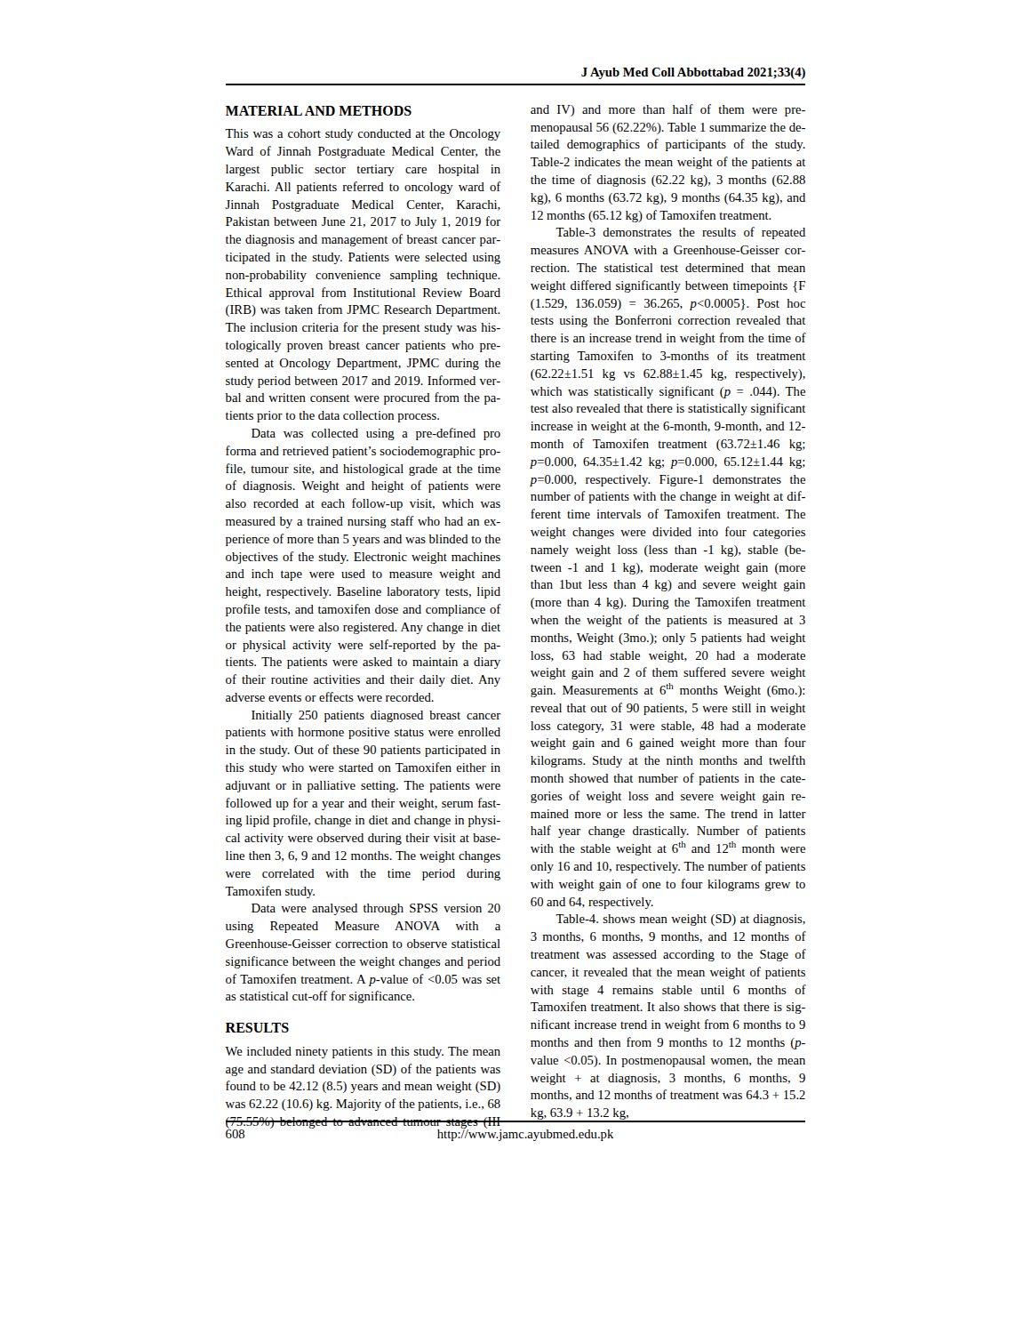J Ayub Med Coll Abbottabad 2021;33(4)
Material and Methods
This was a cohort study conducted at the Oncology Ward of Jinnah Postgraduate Medical Center, the largest public sector tertiary care hospital in Karachi. All patients referred to oncology ward of Jinnah Postgraduate Medical Center, Karachi, Pakistan between June 21, 2017 to July 1, 2019 for the diagnosis and management of breast cancer participated in the study. Patients were selected using non-probability convenience sampling technique. Ethical approval from Institutional Review Board (IRB) was taken from JPMC Research Department. The inclusion criteria for the present study was histologically proven breast cancer patients who presented at Oncology Department, JPMC during the study period between 2017 and 2019. Informed verbal and written consent were procured from the patients prior to the data collection process.
Data was collected using a pre-defined pro forma and retrieved patient’s sociodemographic profile, tumour site, and histological grade at the time of diagnosis. Weight and height of patients were also recorded at each follow-up visit, which was measured by a trained nursing staff who had an experience of more than 5 years and was blinded to the objectives of the study. Electronic weight machines and inch tape were used to measure weight and height, respectively. Baseline laboratory tests, lipid profile tests, and tamoxifen dose and compliance of the patients were also registered. Any change in diet or physical activity were self-reported by the patients. The patients were asked to maintain a diary of their routine activities and their daily diet. Any adverse events or effects were recorded.
Initially 250 patients diagnosed breast cancer patients with hormone positive status were enrolled in the study. Out of these 90 patients participated in this study who were started on Tamoxifen either in adjuvant or in palliative setting. The patients were followed up for a year and their weight, serum fasting lipid profile, change in diet and change in physical activity were observed during their visit at baseline then 3, 6, 9 and 12 months. The weight changes were correlated with the time period during Tamoxifen study.
Data were analysed through SPSS version 20 using Repeated Measure ANOVA with a Greenhouse-Geisser correction to observe statistical significance between the weight changes and period of Tamoxifen treatment. A p-value of <0.05 was set as statistical cut-off for significance.
Results
We included ninety patients in this study. The mean age and standard deviation (SD) of the patients was found to be 42.12 (8.5) years and mean weight (SD) was 62.22 (10.6) kg. Majority of the patients, i.e., 68 (75.55%) belonged to advanced tumour stages (III and IV) and more than half of them were pre-menopausal 56 (62.22%). Table 1 summarize the detailed demographics of participants of the study. Table-2 indicates the mean weight of the patients at the time of diagnosis (62.22 kg), 3 months (62.88 kg), 6 months (63.72 kg), 9 months (64.35 kg), and 12 months (65.12 kg) of Tamoxifen treatment.
Table-3 demonstrates the results of repeated measures ANOVA with a Greenhouse-Geisser correction. The statistical test determined that mean weight differed significantly between timepoints {F (1.529, 136.059) = 36.265, p<0.0005}. Post hoc tests using the Bonferroni correction revealed that there is an increase trend in weight from the time of starting Tamoxifen to 3-months of its treatment (62.22±1.51 kg vs 62.88±1.45 kg, respectively), which was statistically significant (p = .044). The test also revealed that there is statistically significant increase in weight at the 6-month, 9-month, and 12-month of Tamoxifen treatment (63.72±1.46 kg; p=0.000, 64.35±1.42 kg; p=0.000, 65.12±1.44 kg; p=0.000, respectively. Figure-1 demonstrates the number of patients with the change in weight at different time intervals of Tamoxifen treatment. The weight changes were divided into four categories namely weight loss (less than -1 kg), stable (between -1 and 1 kg), moderate weight gain (more than 1but less than 4 kg) and severe weight gain (more than 4 kg). During the Tamoxifen treatment when the weight of the patients is measured at 3 months, Weight (3mo.); only 5 patients had weight loss, 63 had stable weight, 20 had a moderate weight gain and 2 of them suffered severe weight gain. Measurements at 6th months Weight (6mo.): reveal that out of 90 patients, 5 were still in weight loss category, 31 were stable, 48 had a moderate weight gain and 6 gained weight more than four kilograms. Study at the ninth months and twelfth month showed that number of patients in the categories of weight loss and severe weight gain remained more or less the same. The trend in latter half year change drastically. Number of patients with the stable weight at 6th and 12th month were only 16 and 10, respectively. The number of patients with weight gain of one to four kilograms grew to 60 and 64, respectively.
Table-4. shows mean weight (SD) at diagnosis, 3 months, 6 months, 9 months, and 12 months of treatment was assessed according to the Stage of cancer, it revealed that the mean weight of patients with stage 4 remains stable until 6 months of Tamoxifen treatment. It also shows that there is significant increase trend in weight from 6 months to 9 months and then from 9 months to 12 months (p-value <0.05). In postmenopausal women, the mean weight + at diagnosis, 3 months, 6 months, 9 months, and 12 months of treatment was 64.3 + 15.2 kg, 63.9 + 13.2 kg,
608 http://www.jamc.ayubmed.edu.pk